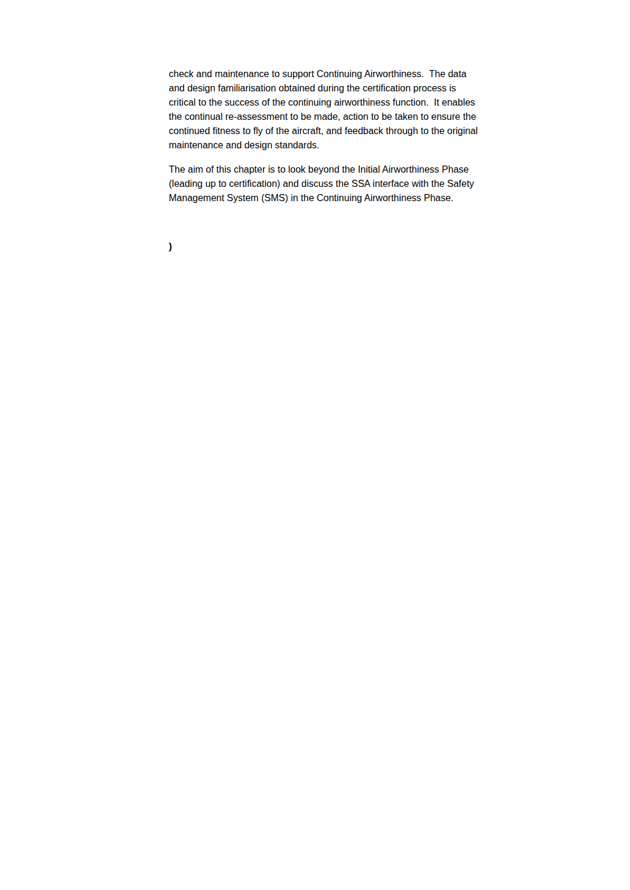check and maintenance to support Continuing Airworthiness. The data and design familiarisation obtained during the certification process is critical to the success of the continuing airworthiness function. It enables the continual re-assessment to be made, action to be taken to ensure the continued fitness to fly of the aircraft, and feedback through to the original maintenance and design standards.
The aim of this chapter is to look beyond the Initial Airworthiness Phase (leading up to certification) and discuss the SSA interface with the Safety Management System (SMS) in the Continuing Airworthiness Phase.
)